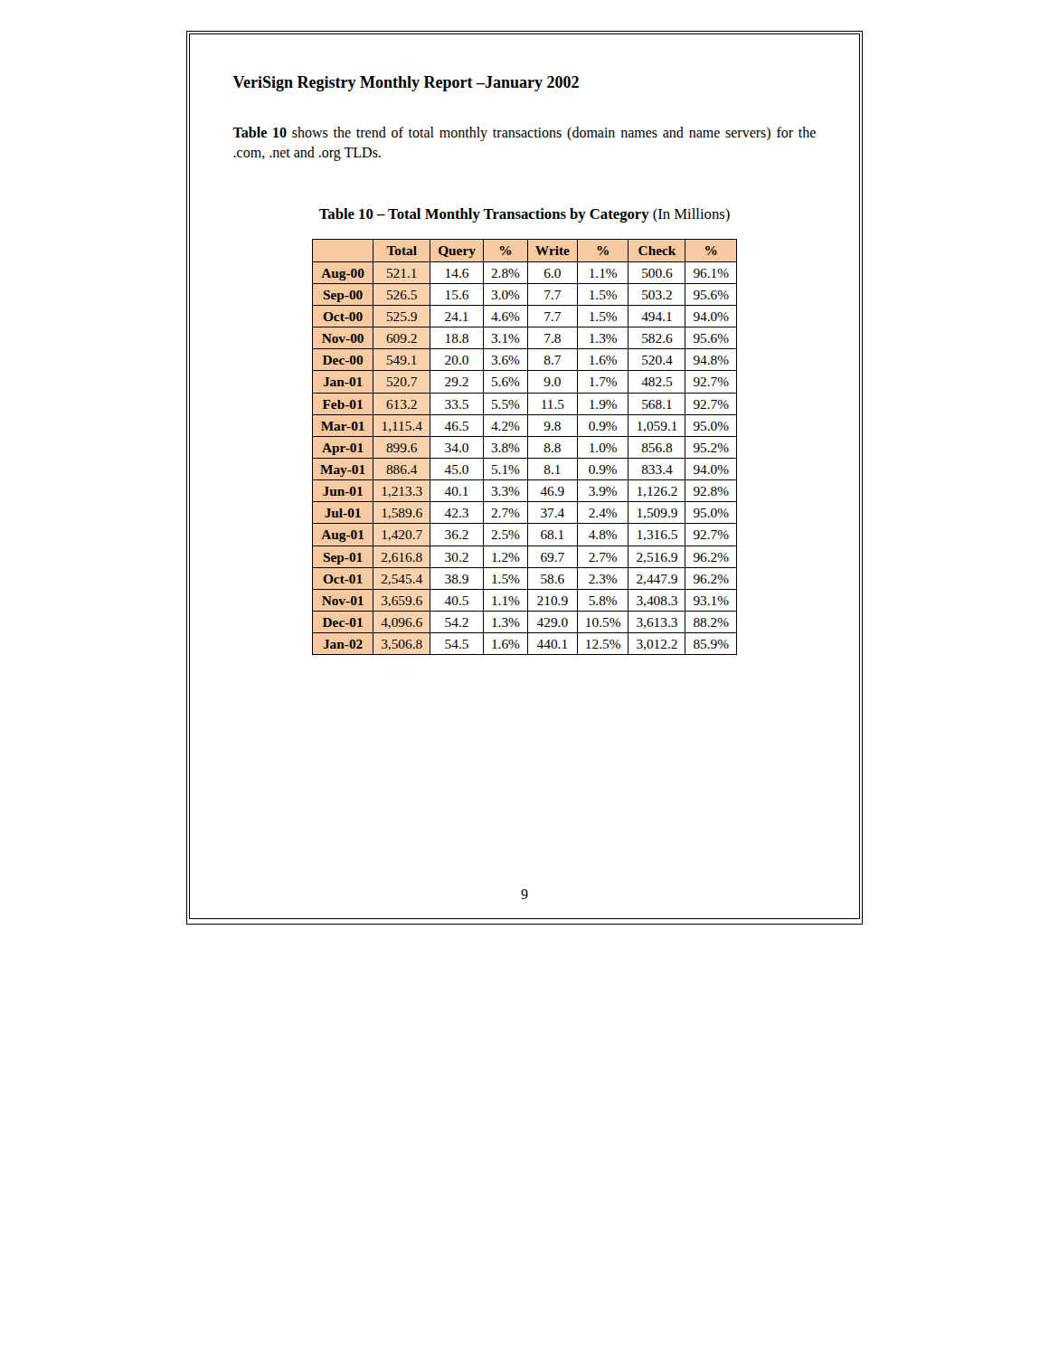VeriSign Registry Monthly Report –January 2002
Table 10 shows the trend of total monthly transactions (domain names and name servers) for the .com, .net and .org TLDs.
Table 10 – Total Monthly Transactions by Category (In Millions)
| | Total | Query | % | Write | % | Check | % |
| --- | --- | --- | --- | --- | --- | --- | --- |
| Aug-00 | 521.1 | 14.6 | 2.8% | 6.0 | 1.1% | 500.6 | 96.1% |
| Sep-00 | 526.5 | 15.6 | 3.0% | 7.7 | 1.5% | 503.2 | 95.6% |
| Oct-00 | 525.9 | 24.1 | 4.6% | 7.7 | 1.5% | 494.1 | 94.0% |
| Nov-00 | 609.2 | 18.8 | 3.1% | 7.8 | 1.3% | 582.6 | 95.6% |
| Dec-00 | 549.1 | 20.0 | 3.6% | 8.7 | 1.6% | 520.4 | 94.8% |
| Jan-01 | 520.7 | 29.2 | 5.6% | 9.0 | 1.7% | 482.5 | 92.7% |
| Feb-01 | 613.2 | 33.5 | 5.5% | 11.5 | 1.9% | 568.1 | 92.7% |
| Mar-01 | 1,115.4 | 46.5 | 4.2% | 9.8 | 0.9% | 1,059.1 | 95.0% |
| Apr-01 | 899.6 | 34.0 | 3.8% | 8.8 | 1.0% | 856.8 | 95.2% |
| May-01 | 886.4 | 45.0 | 5.1% | 8.1 | 0.9% | 833.4 | 94.0% |
| Jun-01 | 1,213.3 | 40.1 | 3.3% | 46.9 | 3.9% | 1,126.2 | 92.8% |
| Jul-01 | 1,589.6 | 42.3 | 2.7% | 37.4 | 2.4% | 1,509.9 | 95.0% |
| Aug-01 | 1,420.7 | 36.2 | 2.5% | 68.1 | 4.8% | 1,316.5 | 92.7% |
| Sep-01 | 2,616.8 | 30.2 | 1.2% | 69.7 | 2.7% | 2,516.9 | 96.2% |
| Oct-01 | 2,545.4 | 38.9 | 1.5% | 58.6 | 2.3% | 2,447.9 | 96.2% |
| Nov-01 | 3,659.6 | 40.5 | 1.1% | 210.9 | 5.8% | 3,408.3 | 93.1% |
| Dec-01 | 4,096.6 | 54.2 | 1.3% | 429.0 | 10.5% | 3,613.3 | 88.2% |
| Jan-02 | 3,506.8 | 54.5 | 1.6% | 440.1 | 12.5% | 3,012.2 | 85.9% |
9